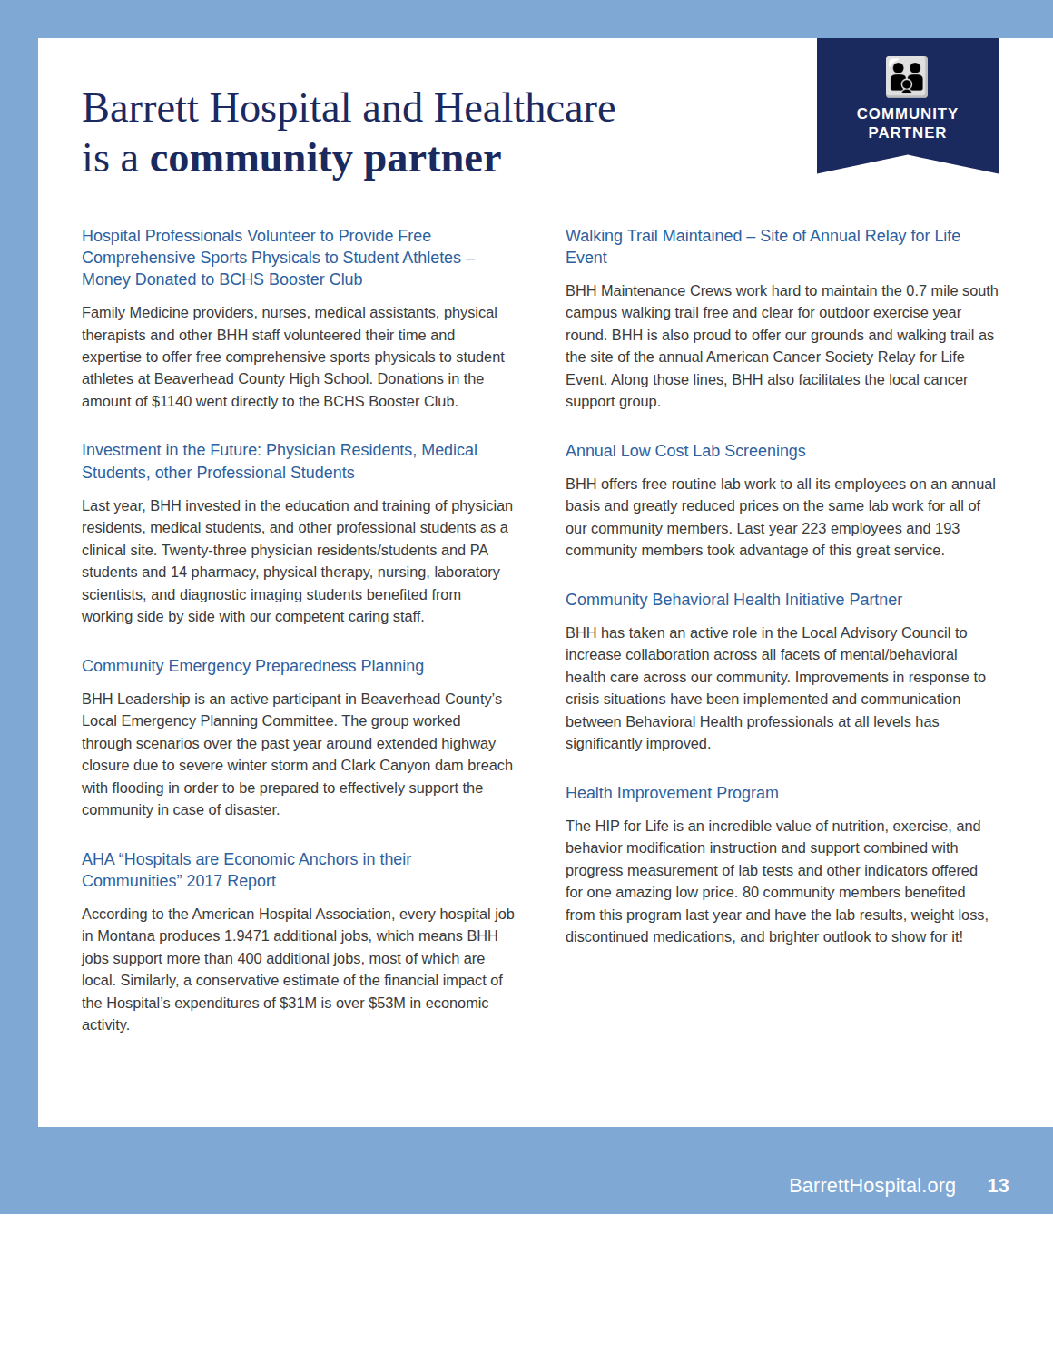👪
COMMUNITY
PARTNER
Barrett Hospital and Healthcare
is a community partner
Hospital Professionals Volunteer to Provide Free Comprehensive Sports Physicals to Student Athletes – Money Donated to BCHS Booster Club
Family Medicine providers, nurses, medical assistants, physical therapists and other BHH staff volunteered their time and expertise to offer free comprehensive sports physicals to student athletes at Beaverhead County High School. Donations in the amount of $1140 went directly to the BCHS Booster Club.
Investment in the Future: Physician Residents, Medical Students, other Professional Students
Last year, BHH invested in the education and training of physician residents, medical students, and other professional students as a clinical site. Twenty-three physician residents/students and PA students and 14 pharmacy, physical therapy, nursing, laboratory scientists, and diagnostic imaging students benefited from working side by side with our competent caring staff.
Community Emergency Preparedness Planning
BHH Leadership is an active participant in Beaverhead County’s Local Emergency Planning Committee. The group worked through scenarios over the past year around extended highway closure due to severe winter storm and Clark Canyon dam breach with flooding in order to be prepared to effectively support the community in case of disaster.
AHA “Hospitals are Economic Anchors in their Communities” 2017 Report
According to the American Hospital Association, every hospital job in Montana produces 1.9471 additional jobs, which means BHH jobs support more than 400 additional jobs, most of which are local. Similarly, a conservative estimate of the financial impact of the Hospital’s expenditures of $31M is over $53M in economic activity.
Walking Trail Maintained – Site of Annual Relay for Life Event
BHH Maintenance Crews work hard to maintain the 0.7 mile south campus walking trail free and clear for outdoor exercise year round. BHH is also proud to offer our grounds and walking trail as the site of the annual American Cancer Society Relay for Life Event. Along those lines, BHH also facilitates the local cancer support group.
Annual Low Cost Lab Screenings
BHH offers free routine lab work to all its employees on an annual basis and greatly reduced prices on the same lab work for all of our community members. Last year 223 employees and 193 community members took advantage of this great service.
Community Behavioral Health Initiative Partner
BHH has taken an active role in the Local Advisory Council to increase collaboration across all facets of mental/behavioral health care across our community. Improvements in response to crisis situations have been implemented and communication between Behavioral Health professionals at all levels has significantly improved.
Health Improvement Program
The HIP for Life is an incredible value of nutrition, exercise, and behavior modification instruction and support combined with progress measurement of lab tests and other indicators offered for one amazing low price. 80 community members benefited from this program last year and have the lab results, weight loss, discontinued medications, and brighter outlook to show for it!
BarrettHospital.org 13